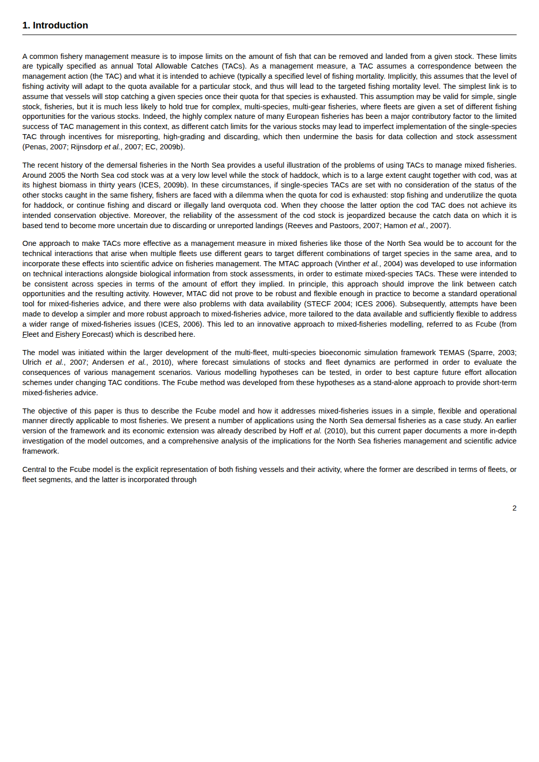1. Introduction
A common fishery management measure is to impose limits on the amount of fish that can be removed and landed from a given stock. These limits are typically specified as annual Total Allowable Catches (TACs). As a management measure, a TAC assumes a correspondence between the management action (the TAC) and what it is intended to achieve (typically a specified level of fishing mortality. Implicitly, this assumes that the level of fishing activity will adapt to the quota available for a particular stock, and thus will lead to the targeted fishing mortality level. The simplest link is to assume that vessels will stop catching a given species once their quota for that species is exhausted. This assumption may be valid for simple, single stock, fisheries, but it is much less likely to hold true for complex, multi-species, multi-gear fisheries, where fleets are given a set of different fishing opportunities for the various stocks. Indeed, the highly complex nature of many European fisheries has been a major contributory factor to the limited success of TAC management in this context, as different catch limits for the various stocks may lead to imperfect implementation of the single-species TAC through incentives for misreporting, high-grading and discarding, which then undermine the basis for data collection and stock assessment (Penas, 2007; Rijnsdorp et al., 2007; EC, 2009b).
The recent history of the demersal fisheries in the North Sea provides a useful illustration of the problems of using TACs to manage mixed fisheries. Around 2005 the North Sea cod stock was at a very low level while the stock of haddock, which is to a large extent caught together with cod, was at its highest biomass in thirty years (ICES, 2009b). In these circumstances, if single-species TACs are set with no consideration of the status of the other stocks caught in the same fishery, fishers are faced with a dilemma when the quota for cod is exhausted: stop fishing and underutilize the quota for haddock, or continue fishing and discard or illegally land overquota cod. When they choose the latter option the cod TAC does not achieve its intended conservation objective. Moreover, the reliability of the assessment of the cod stock is jeopardized because the catch data on which it is based tend to become more uncertain due to discarding or unreported landings (Reeves and Pastoors, 2007; Hamon et al., 2007).
One approach to make TACs more effective as a management measure in mixed fisheries like those of the North Sea would be to account for the technical interactions that arise when multiple fleets use different gears to target different combinations of target species in the same area, and to incorporate these effects into scientific advice on fisheries management. The MTAC approach (Vinther et al., 2004) was developed to use information on technical interactions alongside biological information from stock assessments, in order to estimate mixed-species TACs. These were intended to be consistent across species in terms of the amount of effort they implied. In principle, this approach should improve the link between catch opportunities and the resulting activity. However, MTAC did not prove to be robust and flexible enough in practice to become a standard operational tool for mixed-fisheries advice, and there were also problems with data availability (STECF 2004; ICES 2006). Subsequently, attempts have been made to develop a simpler and more robust approach to mixed-fisheries advice, more tailored to the data available and sufficiently flexible to address a wider range of mixed-fisheries issues (ICES, 2006). This led to an innovative approach to mixed-fisheries modelling, referred to as Fcube (from Fleet and Fishery Forecast) which is described here.
The model was initiated within the larger development of the multi-fleet, multi-species bioeconomic simulation framework TEMAS (Sparre, 2003; Ulrich et al., 2007; Andersen et al., 2010), where forecast simulations of stocks and fleet dynamics are performed in order to evaluate the consequences of various management scenarios. Various modelling hypotheses can be tested, in order to best capture future effort allocation schemes under changing TAC conditions. The Fcube method was developed from these hypotheses as a stand-alone approach to provide short-term mixed-fisheries advice.
The objective of this paper is thus to describe the Fcube model and how it addresses mixed-fisheries issues in a simple, flexible and operational manner directly applicable to most fisheries. We present a number of applications using the North Sea demersal fisheries as a case study. An earlier version of the framework and its economic extension was already described by Hoff et al. (2010), but this current paper documents a more in-depth investigation of the model outcomes, and a comprehensive analysis of the implications for the North Sea fisheries management and scientific advice framework.
Central to the Fcube model is the explicit representation of both fishing vessels and their activity, where the former are described in terms of fleets, or fleet segments, and the latter is incorporated through
2